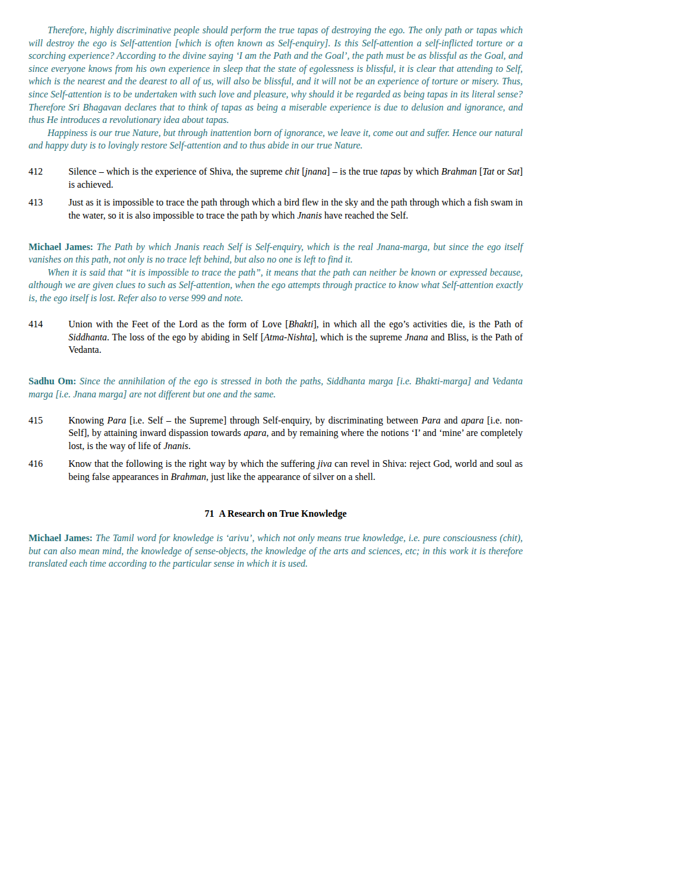Therefore, highly discriminative people should perform the true tapas of destroying the ego. The only path or tapas which will destroy the ego is Self-attention [which is often known as Self-enquiry]. Is this Self-attention a self-inflicted torture or a scorching experience? According to the divine saying ‘I am the Path and the Goal’, the path must be as blissful as the Goal, and since everyone knows from his own experience in sleep that the state of egolessness is blissful, it is clear that attending to Self, which is the nearest and the dearest to all of us, will also be blissful, and it will not be an experience of torture or misery. Thus, since Self-attention is to be undertaken with such love and pleasure, why should it be regarded as being tapas in its literal sense? Therefore Sri Bhagavan declares that to think of tapas as being a miserable experience is due to delusion and ignorance, and thus He introduces a revolutionary idea about tapas.
Happiness is our true Nature, but through inattention born of ignorance, we leave it, come out and suffer. Hence our natural and happy duty is to lovingly restore Self-attention and to thus abide in our true Nature.
| 412 | Silence – which is the experience of Shiva, the supreme chit [ jnana ] – is the true tapas by which Brahman [ Tat or Sat ] is achieved. |
| 413 | Just as it is impossible to trace the path through which a bird flew in the sky and the path through which a fish swam in the water, so it is also impossible to trace the path by which Jnanis have reached the Self. |
Michael James: The Path by which Jnanis reach Self is Self-enquiry, which is the real Jnana-marga, but since the ego itself vanishes on this path, not only is no trace left behind, but also no one is left to find it.
When it is said that “it is impossible to trace the path”, it means that the path can neither be known or expressed because, although we are given clues to such as Self-attention, when the ego attempts through practice to know what Self-attention exactly is, the ego itself is lost. Refer also to verse 999 and note.
| 414 | Union with the Feet of the Lord as the form of Love [ Bhakti ], in which all the ego’s activities die, is the Path of Siddhanta . The loss of the ego by abiding in Self [ Atma-Nishta ], which is the supreme Jnana and Bliss, is the Path of Vedanta. |
Sadhu Om: Since the annihilation of the ego is stressed in both the paths, Siddhanta marga [i.e. Bhakti-marga] and Vedanta marga [i.e. Jnana marga] are not different but one and the same.
| 415 | Knowing Para [i.e. Self – the Supreme] through Self-enquiry, by discriminating between Para and apara [i.e. non-Self], by attaining inward dispassion towards apara , and by remaining where the notions ‘I’ and ‘mine’ are completely lost, is the way of life of Jnanis . |
| 416 | Know that the following is the right way by which the suffering jiva can revel in Shiva: reject God, world and soul as being false appearances in Brahman , just like the appearance of silver on a shell. |
71 A Research on True Knowledge
Michael James: The Tamil word for knowledge is ‘arivu’, which not only means true knowledge, i.e. pure consciousness (chit), but can also mean mind, the knowledge of sense-objects, the knowledge of the arts and sciences, etc; in this work it is therefore translated each time according to the particular sense in which it is used.